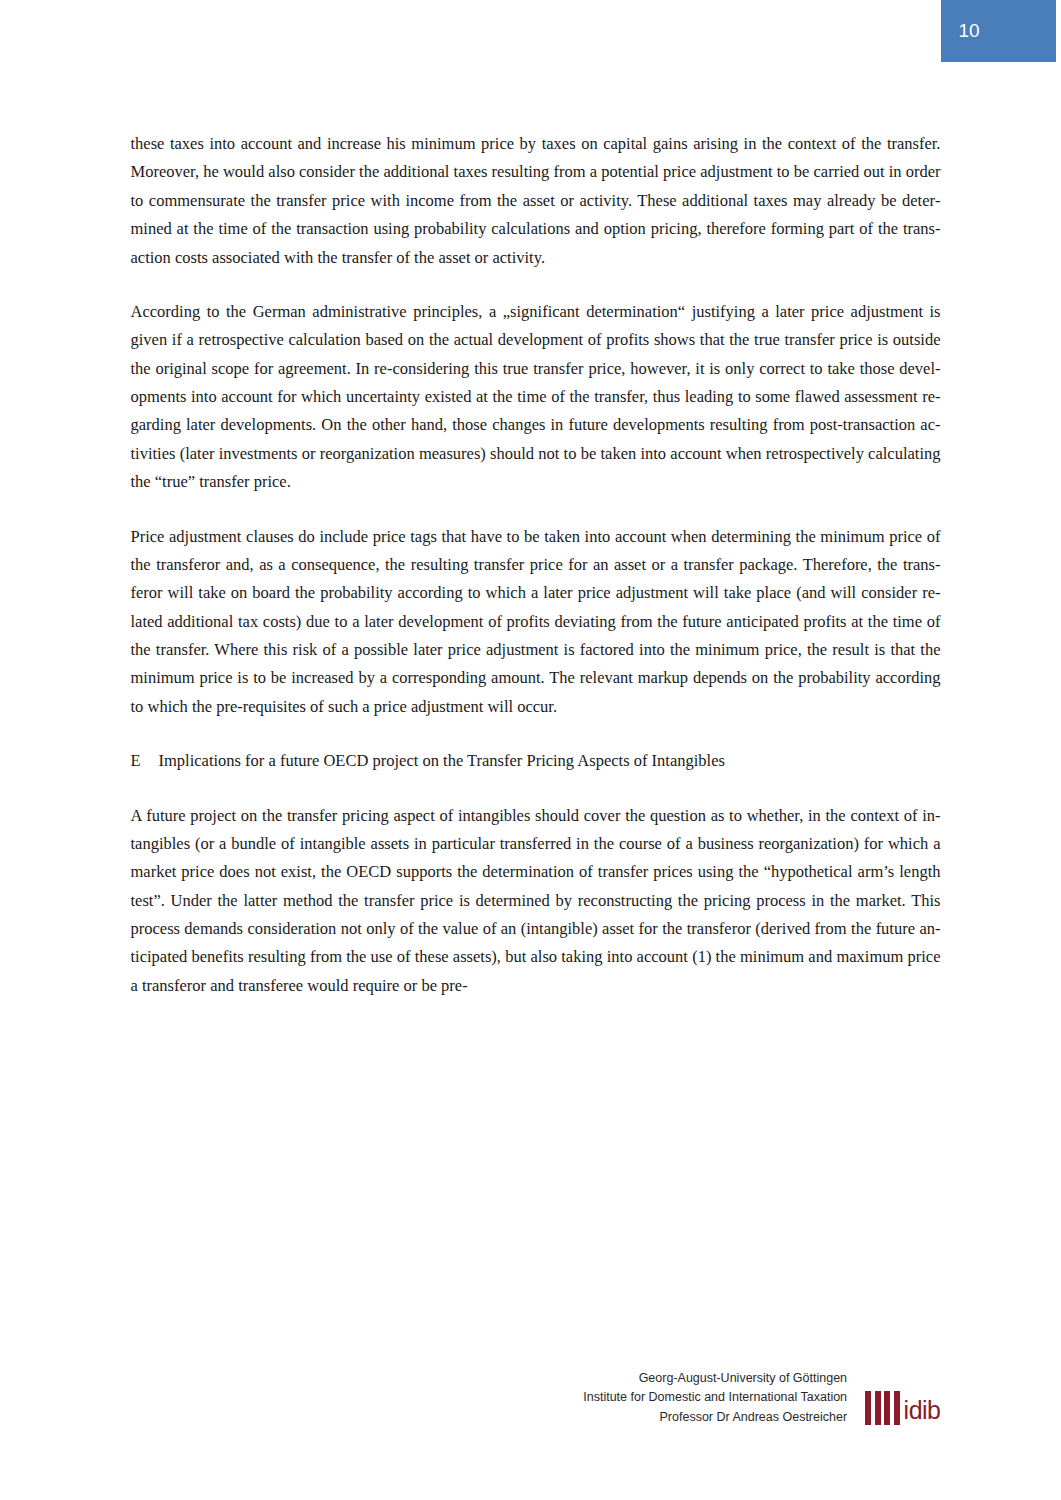10
these taxes into account and increase his minimum price by taxes on capital gains arising in the context of the transfer. Moreover, he would also consider the additional taxes resulting from a potential price adjustment to be carried out in order to commensurate the transfer price with income from the asset or activity. These additional taxes may already be determined at the time of the transaction using probability calculations and option pricing, therefore forming part of the transaction costs associated with the transfer of the asset or activity.
According to the German administrative principles, a „significant determination“ justifying a later price adjustment is given if a retrospective calculation based on the actual development of profits shows that the true transfer price is outside the original scope for agreement. In re-considering this true transfer price, however, it is only correct to take those developments into account for which uncertainty existed at the time of the transfer, thus leading to some flawed assessment regarding later developments. On the other hand, those changes in future developments resulting from post-transaction activities (later investments or reorganization measures) should not to be taken into account when retrospectively calculating the “true” transfer price.
Price adjustment clauses do include price tags that have to be taken into account when determining the minimum price of the transferor and, as a consequence, the resulting transfer price for an asset or a transfer package. Therefore, the transferor will take on board the probability according to which a later price adjustment will take place (and will consider related additional tax costs) due to a later development of profits deviating from the future anticipated profits at the time of the transfer. Where this risk of a possible later price adjustment is factored into the minimum price, the result is that the minimum price is to be increased by a corresponding amount. The relevant markup depends on the probability according to which the pre-requisites of such a price adjustment will occur.
EImplications for a future OECD project on the Transfer Pricing Aspects of Intangibles
A future project on the transfer pricing aspect of intangibles should cover the question as to whether, in the context of intangibles (or a bundle of intangible assets in particular transferred in the course of a business reorganization) for which a market price does not exist, the OECD supports the determination of transfer prices using the “hypothetical arm’s length test”. Under the latter method the transfer price is determined by reconstructing the pricing process in the market. This process demands consideration not only of the value of an (intangible) asset for the transferor (derived from the future anticipated benefits resulting from the use of these assets), but also taking into account (1) the minimum and maximum price a transferor and transferee would require or be pre-
Georg-August-University of Göttingen
Institute for Domestic and International Taxation
Professor Dr Andreas Oestreicher
idib